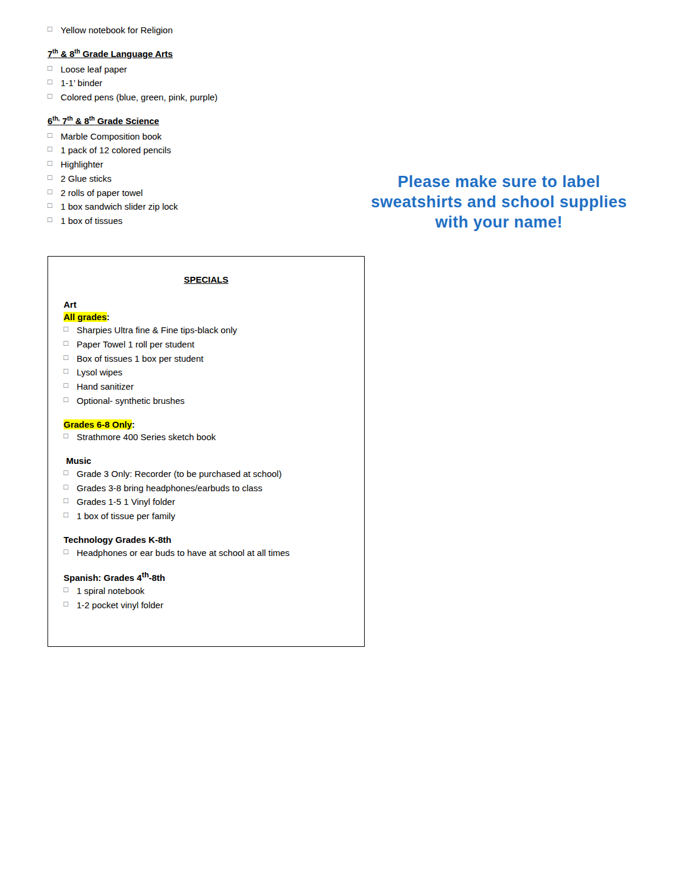Yellow notebook for Religion
7th & 8th Grade Language Arts
Loose leaf paper
1-1’ binder
Colored pens (blue, green, pink, purple)
6th, 7th & 8th Grade Science
Marble Composition book
1 pack of 12 colored pencils
Highlighter
2 Glue sticks
2 rolls of paper towel
1 box sandwich slider zip lock
1 box of tissues
Please make sure to label sweatshirts and school supplies with your name!
SPECIALS
Art
All grades:
Sharpies Ultra fine & Fine tips-black only
Paper Towel 1 roll per student
Box of tissues 1 box per student
Lysol wipes
Hand sanitizer
Optional- synthetic brushes
Grades 6-8 Only:
Strathmore 400 Series sketch book
Music
Grade 3 Only: Recorder (to be purchased at school)
Grades 3-8 bring headphones/earbuds to class
Grades 1-5 1 Vinyl folder
1 box of tissue per family
Technology Grades K-8th
Headphones or ear buds to have at school at all times
Spanish: Grades 4th-8th
1 spiral notebook
1-2 pocket vinyl folder